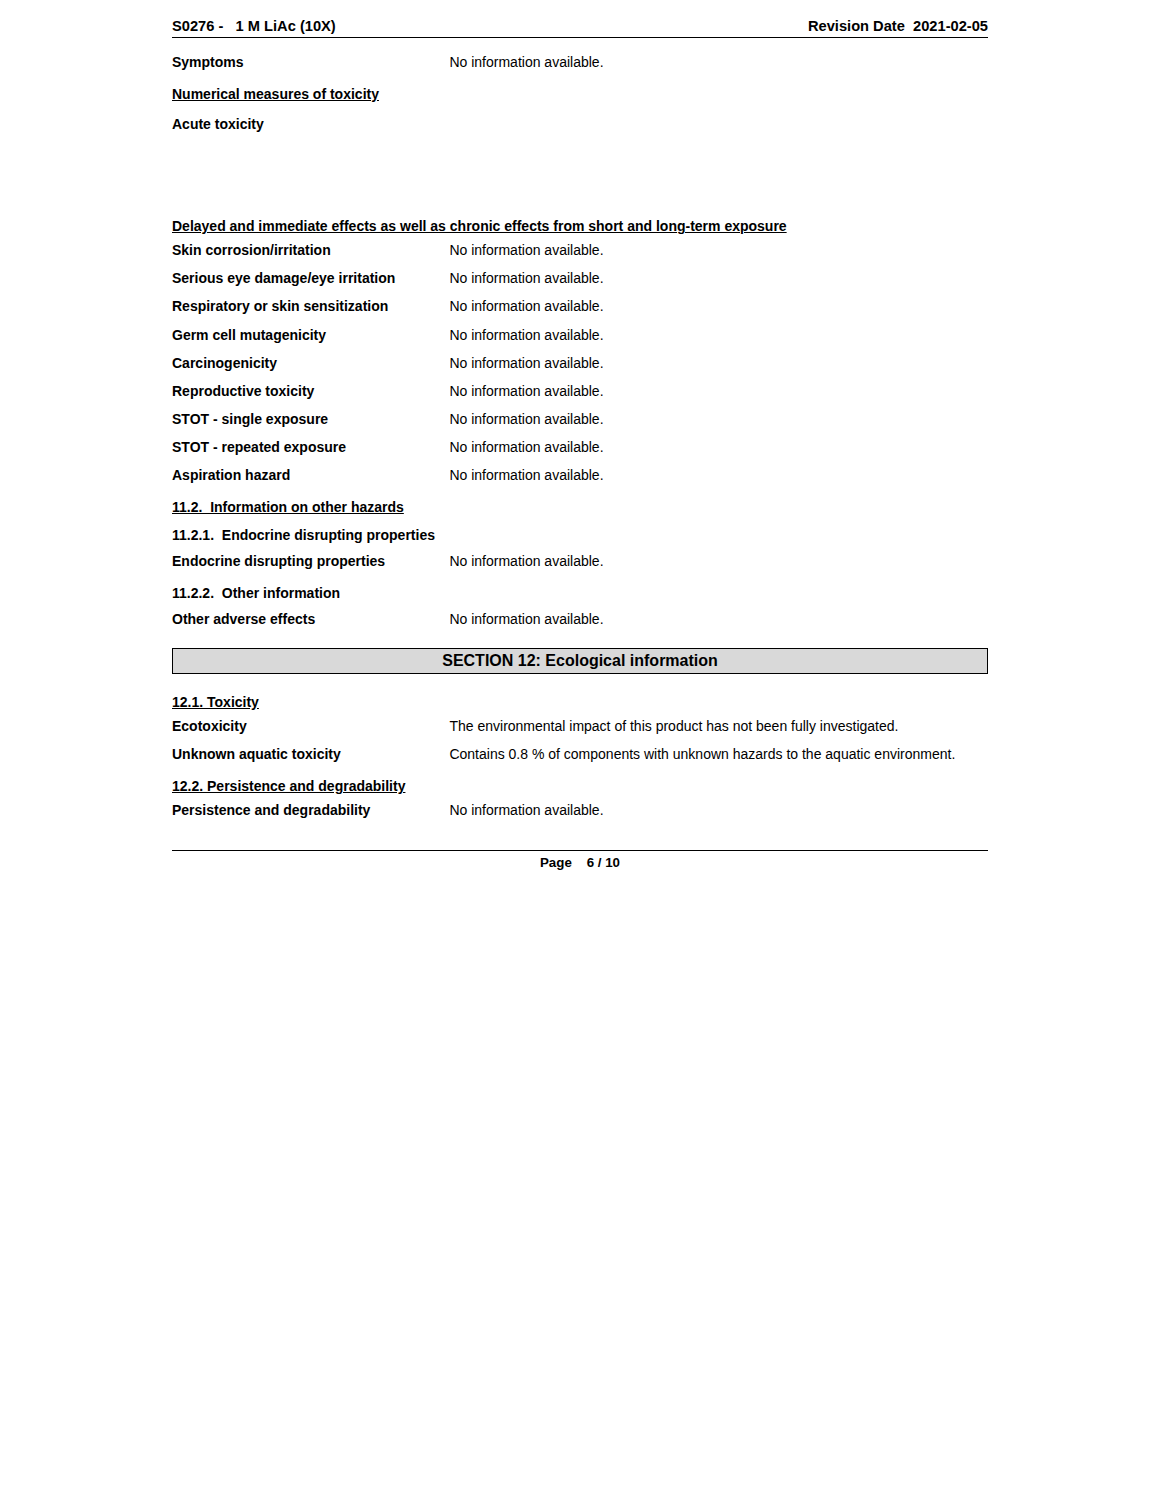S0276 - 1 M LiAc (10X)
Revision Date 2021-02-05
| Symptoms | No information available. |
Numerical measures of toxicity
Acute toxicity
Delayed and immediate effects as well as chronic effects from short and long-term exposure
| Skin corrosion/irritation | No information available. |
| Serious eye damage/eye irritation | No information available. |
| Respiratory or skin sensitization | No information available. |
| Germ cell mutagenicity | No information available. |
| Carcinogenicity | No information available. |
| Reproductive toxicity | No information available. |
| STOT - single exposure | No information available. |
| STOT - repeated exposure | No information available. |
| Aspiration hazard | No information available. |
11.2. Information on other hazards
11.2.1. Endocrine disrupting properties
| Endocrine disrupting properties | No information available. |
11.2.2. Other information
| Other adverse effects | No information available. |
SECTION 12: Ecological information
12.1. Toxicity
| Ecotoxicity | The environmental impact of this product has not been fully investigated. |
| Unknown aquatic toxicity | Contains 0.8 % of components with unknown hazards to the aquatic environment. |
12.2. Persistence and degradability
| Persistence and degradability | No information available. |
Page 6 / 10